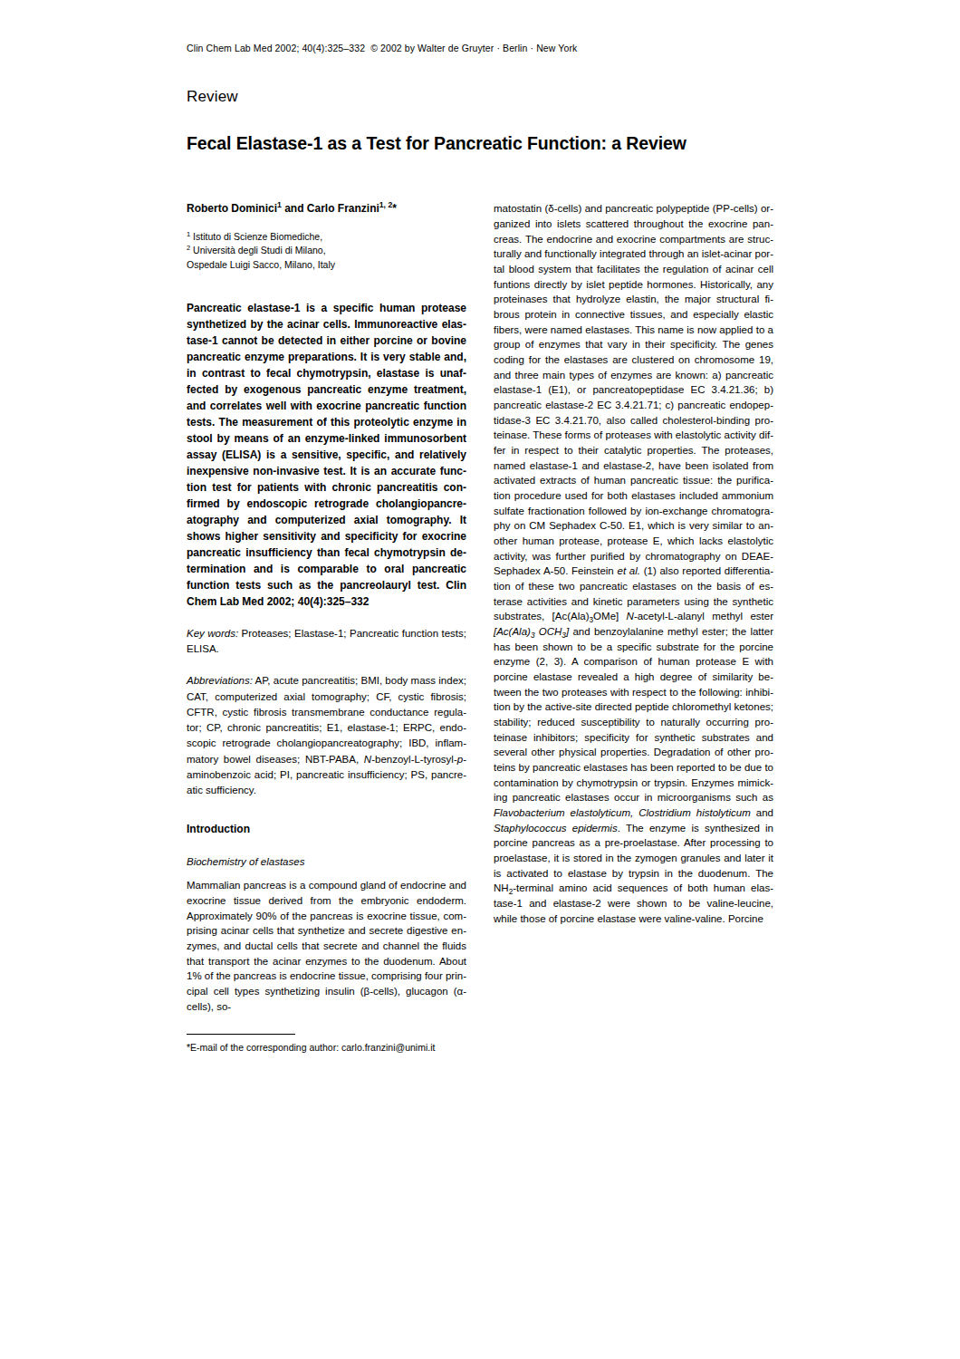Clin Chem Lab Med 2002; 40(4):325–332 © 2002 by Walter de Gruyter · Berlin · New York
Review
Fecal Elastase-1 as a Test for Pancreatic Function: a Review
Roberto Dominici1 and Carlo Franzini1, 2*
1 Istituto di Scienze Biomediche,
2 Università degli Studi di Milano,
Ospedale Luigi Sacco, Milano, Italy
Pancreatic elastase-1 is a specific human protease synthetized by the acinar cells. Immunoreactive elastase-1 cannot be detected in either porcine or bovine pancreatic enzyme preparations. It is very stable and, in contrast to fecal chymotrypsin, elastase is unaffected by exogenous pancreatic enzyme treatment, and correlates well with exocrine pancreatic function tests. The measurement of this proteolytic enzyme in stool by means of an enzyme-linked immunosorbent assay (ELISA) is a sensitive, specific, and relatively inexpensive non-invasive test. It is an accurate function test for patients with chronic pancreatitis confirmed by endoscopic retrograde cholangiopancreatography and computerized axial tomography. It shows higher sensitivity and specificity for exocrine pancreatic insufficiency than fecal chymotrypsin determination and is comparable to oral pancreatic function tests such as the pancreolauryl test. Clin Chem Lab Med 2002; 40(4):325–332
Key words: Proteases; Elastase-1; Pancreatic function tests; ELISA.
Abbreviations: AP, acute pancreatitis; BMI, body mass index; CAT, computerized axial tomography; CF, cystic fibrosis; CFTR, cystic fibrosis transmembrane conductance regulator; CP, chronic pancreatitis; E1, elastase-1; ERPC, endoscopic retrograde cholangiopancreatography; IBD, inflammatory bowel diseases; NBT-PABA, N-benzoyl-L-tyrosyl-p-aminobenzoic acid; PI, pancreatic insufficiency; PS, pancreatic sufficiency.
Introduction
Biochemistry of elastases
Mammalian pancreas is a compound gland of endocrine and exocrine tissue derived from the embryonic endoderm. Approximately 90% of the pancreas is exocrine tissue, comprising acinar cells that synthetize and secrete digestive enzymes, and ductal cells that secrete and channel the fluids that transport the acinar enzymes to the duodenum. About 1% of the pancreas is endocrine tissue, comprising four principal cell types synthetizing insulin (β-cells), glucagon (α-cells), so-
*E-mail of the corresponding author: carlo.franzini@unimi.it
matostatin (δ-cells) and pancreatic polypeptide (PP-cells) organized into islets scattered throughout the exocrine pancreas. The endocrine and exocrine compartments are structurally and functionally integrated through an islet-acinar portal blood system that facilitates the regulation of acinar cell funtions directly by islet peptide hormones. Historically, any proteinases that hydrolyze elastin, the major structural fibrous protein in connective tissues, and especially elastic fibers, were named elastases. This name is now applied to a group of enzymes that vary in their specificity. The genes coding for the elastases are clustered on chromosome 19, and three main types of enzymes are known: a) pancreatic elastase-1 (E1), or pancreatopeptidase EC 3.4.21.36; b) pancreatic elastase-2 EC 3.4.21.71; c) pancreatic endopeptidase-3 EC 3.4.21.70, also called cholesterol-binding proteinase. These forms of proteases with elastolytic activity differ in respect to their catalytic properties. The proteases, named elastase-1 and elastase-2, have been isolated from activated extracts of human pancreatic tissue: the purification procedure used for both elastases included ammonium sulfate fractionation followed by ion-exchange chromatography on CM Sephadex C-50. E1, which is very similar to another human protease, protease E, which lacks elastolytic activity, was further purified by chromatography on DEAE-Sephadex A-50. Feinstein et al. (1) also reported differentiation of these two pancreatic elastases on the basis of esterase activities and kinetic parameters using the synthetic substrates, [Ac(Ala)3OMe] N-acetyl-L-alanyl methyl ester [Ac(Ala)3 OCH3] and benzoylalanine methyl ester; the latter has been shown to be a specific substrate for the porcine enzyme (2, 3). A comparison of human protease E with porcine elastase revealed a high degree of similarity between the two proteases with respect to the following: inhibition by the active-site directed peptide chloromethyl ketones; stability; reduced susceptibility to naturally occurring proteinase inhibitors; specificity for synthetic substrates and several other physical properties. Degradation of other proteins by pancreatic elastases has been reported to be due to contamination by chymotrypsin or trypsin. Enzymes mimicking pancreatic elastases occur in microorganisms such as Flavobacterium elastolyticum, Clostridium histolyticum and Staphylococcus epidermis. The enzyme is synthesized in porcine pancreas as a pre-proelastase. After processing to proelastase, it is stored in the zymogen granules and later it is activated to elastase by trypsin in the duodenum. The NH2-terminal amino acid sequences of both human elastase-1 and elastase-2 were shown to be valine-leucine, while those of porcine elastase were valine-valine. Porcine